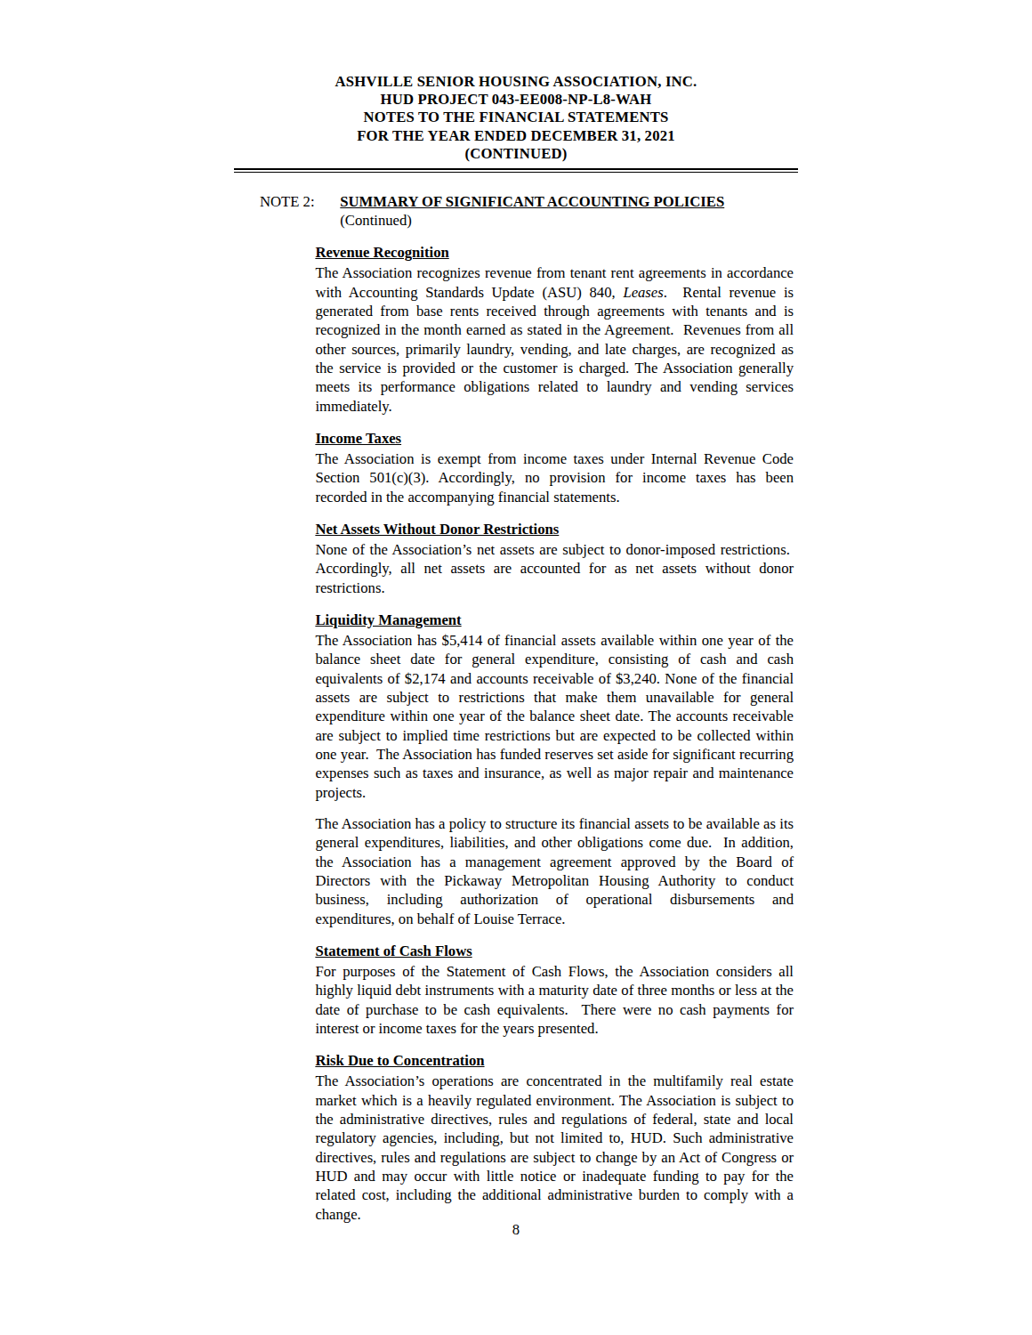ASHVILLE SENIOR HOUSING ASSOCIATION, INC.
HUD PROJECT 043-EE008-NP-L8-WAH
NOTES TO THE FINANCIAL STATEMENTS
FOR THE YEAR ENDED DECEMBER 31, 2021
(CONTINUED)
NOTE 2: SUMMARY OF SIGNIFICANT ACCOUNTING POLICIES (Continued)
Revenue Recognition
The Association recognizes revenue from tenant rent agreements in accordance with Accounting Standards Update (ASU) 840, Leases. Rental revenue is generated from base rents received through agreements with tenants and is recognized in the month earned as stated in the Agreement. Revenues from all other sources, primarily laundry, vending, and late charges, are recognized as the service is provided or the customer is charged. The Association generally meets its performance obligations related to laundry and vending services immediately.
Income Taxes
The Association is exempt from income taxes under Internal Revenue Code Section 501(c)(3). Accordingly, no provision for income taxes has been recorded in the accompanying financial statements.
Net Assets Without Donor Restrictions
None of the Association’s net assets are subject to donor-imposed restrictions. Accordingly, all net assets are accounted for as net assets without donor restrictions.
Liquidity Management
The Association has $5,414 of financial assets available within one year of the balance sheet date for general expenditure, consisting of cash and cash equivalents of $2,174 and accounts receivable of $3,240. None of the financial assets are subject to restrictions that make them unavailable for general expenditure within one year of the balance sheet date. The accounts receivable are subject to implied time restrictions but are expected to be collected within one year. The Association has funded reserves set aside for significant recurring expenses such as taxes and insurance, as well as major repair and maintenance projects.
The Association has a policy to structure its financial assets to be available as its general expenditures, liabilities, and other obligations come due. In addition, the Association has a management agreement approved by the Board of Directors with the Pickaway Metropolitan Housing Authority to conduct business, including authorization of operational disbursements and expenditures, on behalf of Louise Terrace.
Statement of Cash Flows
For purposes of the Statement of Cash Flows, the Association considers all highly liquid debt instruments with a maturity date of three months or less at the date of purchase to be cash equivalents. There were no cash payments for interest or income taxes for the years presented.
Risk Due to Concentration
The Association’s operations are concentrated in the multifamily real estate market which is a heavily regulated environment. The Association is subject to the administrative directives, rules and regulations of federal, state and local regulatory agencies, including, but not limited to, HUD. Such administrative directives, rules and regulations are subject to change by an Act of Congress or HUD and may occur with little notice or inadequate funding to pay for the related cost, including the additional administrative burden to comply with a change.
8